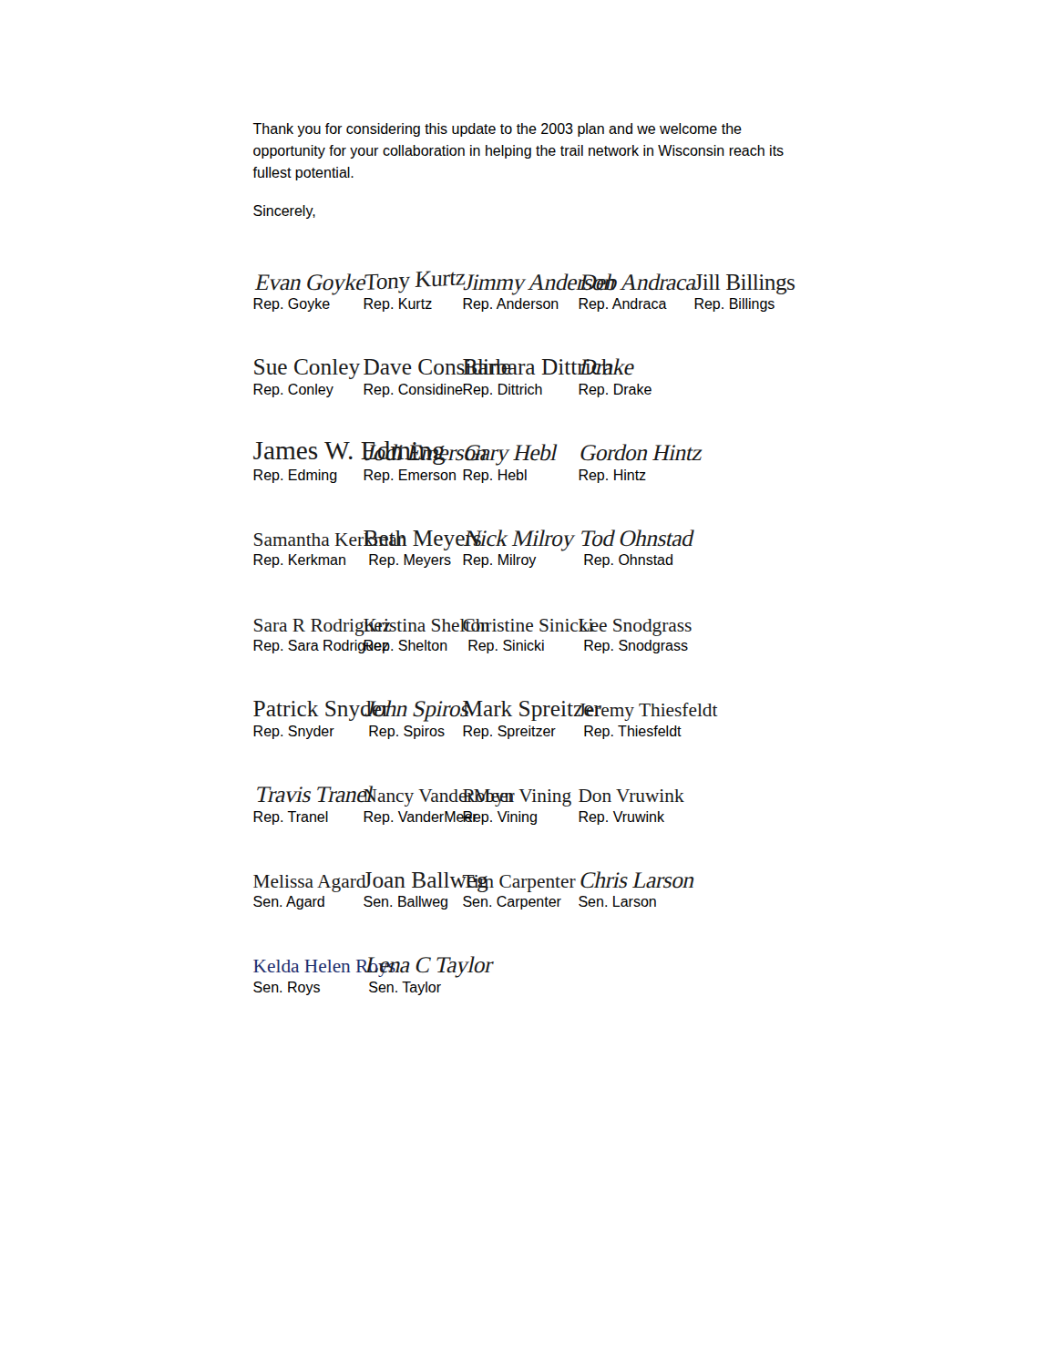Thank you for considering this update to the 2003 plan and we welcome the opportunity for your collaboration in helping the trail network in Wisconsin reach its fullest potential.
Sincerely,
| Evan Goyke | Tony Kurtz | Jimmy Anderson | Deb Andraca | Jill Billings |
| Rep. Goyke | Rep. Kurtz | Rep. Anderson | Rep. Andraca | Rep. Billings |
| Sue Conley | Dave Considine | Barbara Dittrich | Drake | |
| Rep. Conley | Rep. Considine | Rep. Dittrich | Rep. Drake | |
| James W. Edming | Jodi Emerson | Gary Hebl | Gordon Hintz | |
| Rep. Edming | Rep. Emerson | Rep. Hebl | Rep. Hintz | |
| Samantha Kerkman | Beth Meyers | Nick Milroy | Tod Ohnstad | |
| Rep. Kerkman | Rep. Meyers | Rep. Milroy | Rep. Ohnstad | |
| Sara R Rodriguez | Kristina Shelton | Christine Sinicki | Lee Snodgrass | |
| Rep. Sara Rodriguez | Rep. Shelton | Rep. Sinicki | Rep. Snodgrass | |
| Patrick Snyder | John Spiros | Mark Spreitzer | Jeremy Thiesfeldt | |
| Rep. Snyder | Rep. Spiros | Rep. Spreitzer | Rep. Thiesfeldt | |
| Travis Tranel | Nancy VanderMeer | Robyn Vining | Don Vruwink | |
| Rep. Tranel | Rep. VanderMeer | Rep. Vining | Rep. Vruwink | |
| Melissa Agard | Joan Ballweg | Tim Carpenter | Chris Larson | |
| Sen. Agard | Sen. Ballweg | Sen. Carpenter | Sen. Larson | |
| Kelda Helen Roys | Lena C Taylor | | | |
| Sen. Roys | Sen. Taylor | | | |